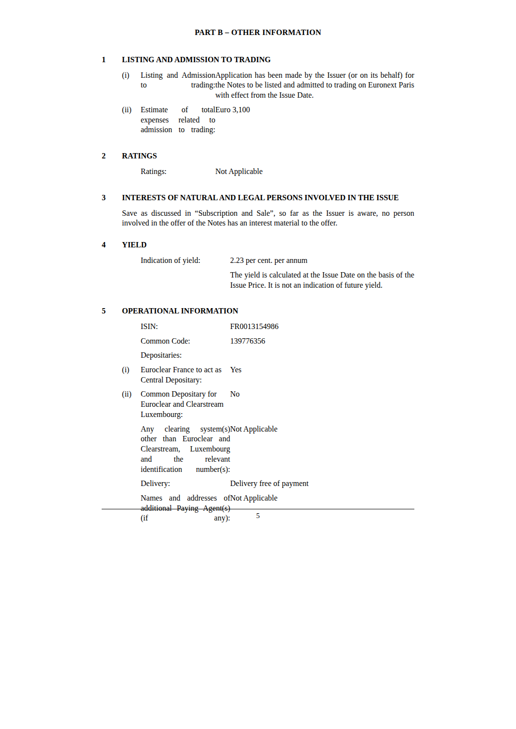PART B – OTHER INFORMATION
1
LISTING AND ADMISSION TO TRADING
| (i) | Listing and Admission to trading: | Application has been made by the Issuer (or on its behalf) for the Notes to be listed and admitted to trading on Euronext Paris with effect from the Issue Date. |
| (ii) | Estimate of total expenses related to admission to trading: | Euro 3,100 |
2
RATINGS
| | Ratings: | Not Applicable |
3
INTERESTS OF NATURAL AND LEGAL PERSONS INVOLVED IN THE ISSUE
Save as discussed in “Subscription and Sale”, so far as the Issuer is aware, no person involved in the offer of the Notes has an interest material to the offer.
4
YIELD
| | Indication of yield: | 2.23 per cent. per annum |
| | | The yield is calculated at the Issue Date on the basis of the Issue Price. It is not an indication of future yield. |
5
OPERATIONAL INFORMATION
| | ISIN: | FR0013154986 |
| | Common Code: | 139776356 |
| | Depositaries: | |
| (i) | Euroclear France to act as Central Depositary: | Yes |
| (ii) | Common Depositary for Euroclear and Clearstream Luxembourg: | No |
| | Any clearing system(s) other than Euroclear and Clearstream, Luxembourg and the relevant identification number(s): | Not Applicable |
| | Delivery: | Delivery free of payment |
| | Names and addresses of additional Paying Agent(s) (if any): | Not Applicable |
5